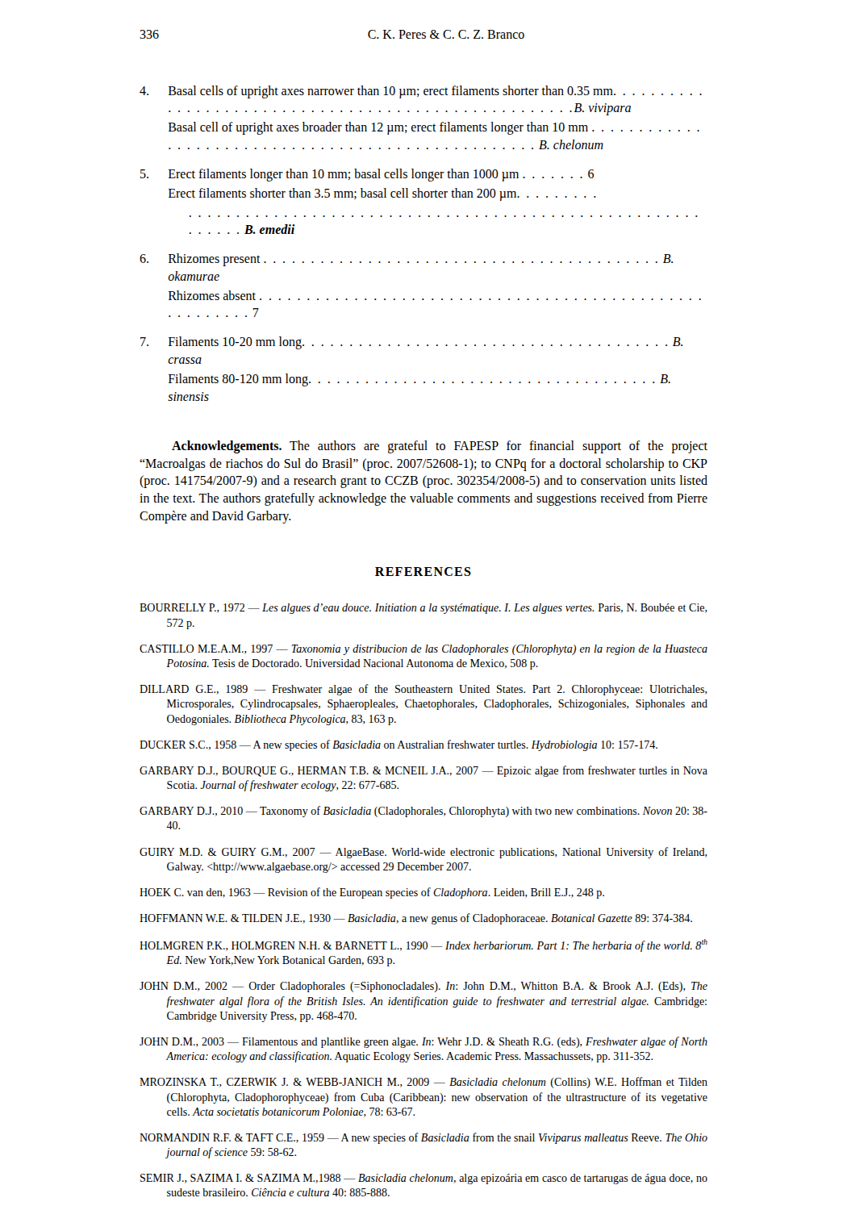336 C. K. Peres & C. C. Z. Branco
4. Basal cells of upright axes narrower than 10 µm; erect filaments shorter than 0.35 mm. . . . . . . . . . . . . . . . . . . . . . . . . . . . . . . . . . . . . . . . . . . . . . . . . . . . . B. vivipara Basal cell of upright axes broader than 12 µm; erect filaments longer than 10 mm . . . . . . . . . . . . . . . . . . . . . . . . . . . . . . . . . . . . . . . . . . . . . . . . . . . B. chelonum
5. Erect filaments longer than 10 mm; basal cells longer than 1000 µm . . . . . . . 6 Erect filaments shorter than 3.5 mm; basal cell shorter than 200 µm. . . . . . . . . . . . . . . . . . . . . . . . . . . . . . . . . . . . . . . . . . . . . . . . . . . . . . . . . . . . . . . . . . . . . B. emedii
6. Rhizomes present . . . . . . . . . . . . . . . . . . . . . . . . . . . . . . . . . . . . . . . . . . B. okamurae Rhizomes absent . . . . . . . . . . . . . . . . . . . . . . . . . . . . . . . . . . . . . . . . . . . . . . . . . . . . . . . . 7
7. Filaments 10-20 mm long. . . . . . . . . . . . . . . . . . . . . . . . . . . . . . . . . . . . . . . B. crassa Filaments 80-120 mm long. . . . . . . . . . . . . . . . . . . . . . . . . . . . . . . . . . . . . B. sinensis
Acknowledgements. The authors are grateful to FAPESP for financial support of the project “Macroalgas de riachos do Sul do Brasil” (proc. 2007/52608-1); to CNPq for a doctoral scholarship to CKP (proc. 141754/2007-9) and a research grant to CCZB (proc. 302354/2008-5) and to conservation units listed in the text. The authors gratefully acknowledge the valuable comments and suggestions received from Pierre Compère and David Garbary.
REFERENCES
BOURRELLY P., 1972 — Les algues d’eau douce. Initiation a la systématique. I. Les algues vertes. Paris, N. Boubée et Cie, 572 p.
CASTILLO M.E.A.M., 1997 — Taxonomia y distribucion de las Cladophorales (Chlorophyta) en la region de la Huasteca Potosina. Tesis de Doctorado. Universidad Nacional Autonoma de Mexico, 508 p.
DILLARD G.E., 1989 — Freshwater algae of the Southeastern United States. Part 2. Chlorophyceae: Ulotrichales, Microsporales, Cylindrocapsales, Sphaeropleales, Chaetophorales, Cladophorales, Schizogoniales, Siphonales and Oedogoniales. Bibliotheca Phycologica, 83, 163 p.
DUCKER S.C., 1958 — A new species of Basicladia on Australian freshwater turtles. Hydrobiologia 10: 157-174.
GARBARY D.J., BOURQUE G., HERMAN T.B. & MCNEIL J.A., 2007 — Epizoic algae from freshwater turtles in Nova Scotia. Journal of freshwater ecology, 22: 677-685.
GARBARY D.J., 2010 — Taxonomy of Basicladia (Cladophorales, Chlorophyta) with two new combinations. Novon 20: 38-40.
GUIRY M.D. & GUIRY G.M., 2007 — AlgaeBase. World-wide electronic publications, National University of Ireland, Galway. <http://www.algaebase.org/> accessed 29 December 2007.
HOEK C. van den, 1963 — Revision of the European species of Cladophora. Leiden, Brill E.J., 248 p.
HOFFMANN W.E. & TILDEN J.E., 1930 — Basicladia, a new genus of Cladophoraceae. Botanical Gazette 89: 374-384.
HOLMGREN P.K., HOLMGREN N.H. & BARNETT L., 1990 — Index herbariorum. Part 1: The herbaria of the world. 8th Ed. New York,New York Botanical Garden, 693 p.
JOHN D.M., 2002 — Order Cladophorales (=Siphonocladales). In: John D.M., Whitton B.A. & Brook A.J. (Eds), The freshwater algal flora of the British Isles. An identification guide to freshwater and terrestrial algae. Cambridge: Cambridge University Press, pp. 468-470.
JOHN D.M., 2003 — Filamentous and plantlike green algae. In: Wehr J.D. & Sheath R.G. (eds), Freshwater algae of North America: ecology and classification. Aquatic Ecology Series. Academic Press. Massachussets, pp. 311-352.
MROZINSKA T., CZERWIK J. & WEBB-JANICH M., 2009 — Basicladia chelonum (Collins) W.E. Hoffman et Tilden (Chlorophyta, Cladophorophyceae) from Cuba (Caribbean): new observation of the ultrastructure of its vegetative cells. Acta societatis botanicorum Poloniae, 78: 63-67.
NORMANDIN R.F. & TAFT C.E., 1959 — A new species of Basicladia from the snail Viviparus malleatus Reeve. The Ohio journal of science 59: 58-62.
SEMIR J., SAZIMA I. & SAZIMA M.,1988 — Basicladia chelonum, alga epizoária em casco de tartarugas de água doce, no sudeste brasileiro. Ciência e cultura 40: 885-888.